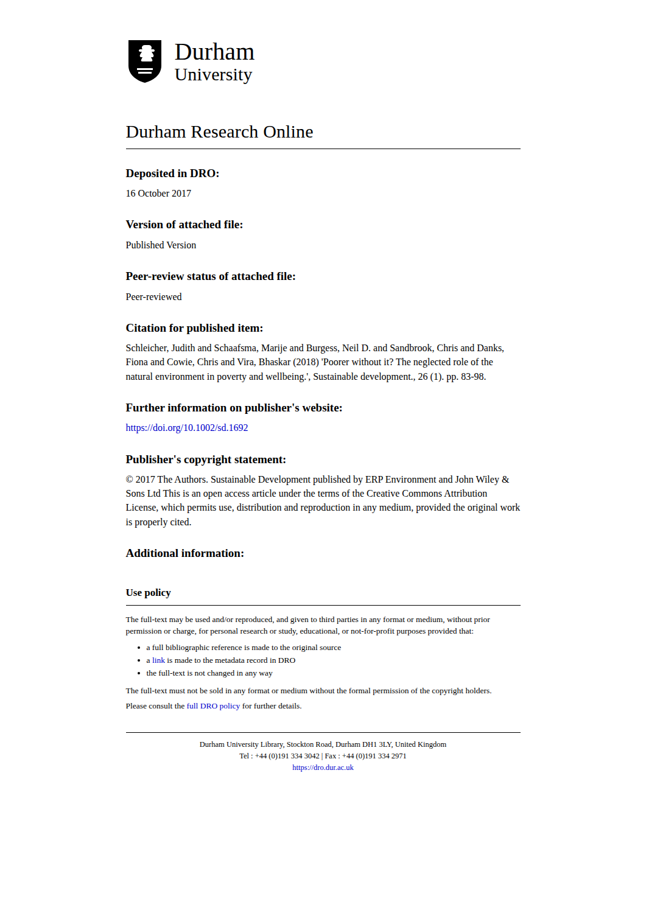Durham University
Durham Research Online
Deposited in DRO:
16 October 2017
Version of attached file:
Published Version
Peer-review status of attached file:
Peer-reviewed
Citation for published item:
Schleicher, Judith and Schaafsma, Marije and Burgess, Neil D. and Sandbrook, Chris and Danks, Fiona and Cowie, Chris and Vira, Bhaskar (2018) 'Poorer without it? The neglected role of the natural environment in poverty and wellbeing.', Sustainable development., 26 (1). pp. 83-98.
Further information on publisher's website:
https://doi.org/10.1002/sd.1692
Publisher's copyright statement:
© 2017 The Authors. Sustainable Development published by ERP Environment and John Wiley & Sons Ltd This is an open access article under the terms of the Creative Commons Attribution License, which permits use, distribution and reproduction in any medium, provided the original work is properly cited.
Additional information:
Use policy
The full-text may be used and/or reproduced, and given to third parties in any format or medium, without prior permission or charge, for personal research or study, educational, or not-for-profit purposes provided that:
a full bibliographic reference is made to the original source
a link is made to the metadata record in DRO
the full-text is not changed in any way
The full-text must not be sold in any format or medium without the formal permission of the copyright holders.
Please consult the full DRO policy for further details.
Durham University Library, Stockton Road, Durham DH1 3LY, United Kingdom
Tel : +44 (0)191 334 3042 | Fax : +44 (0)191 334 2971
https://dro.dur.ac.uk